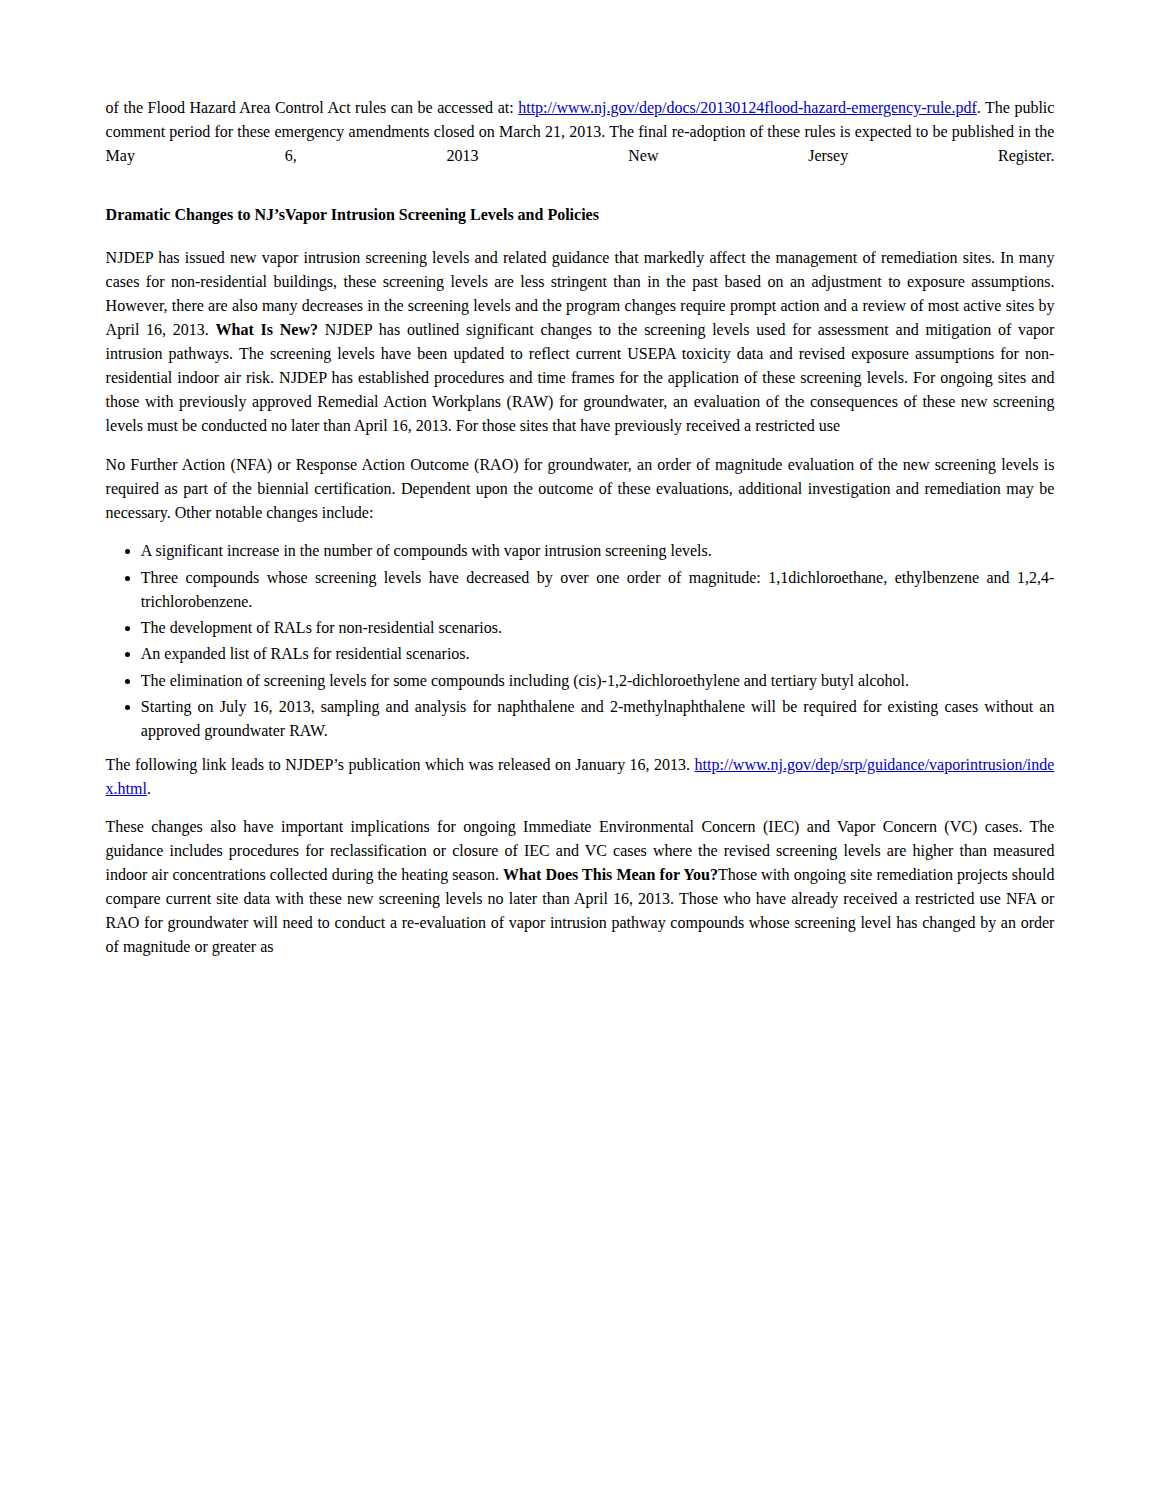of the Flood Hazard Area Control Act rules can be accessed at: http://www.nj.gov/dep/docs/20130124flood-hazard-emergency-rule.pdf. The public comment period for these emergency amendments closed on March 21, 2013. The final re-adoption of these rules is expected to be published in the May 6, 2013 New Jersey Register.
Dramatic Changes to NJ’sVapor Intrusion Screening Levels and Policies
NJDEP has issued new vapor intrusion screening levels and related guidance that markedly affect the management of remediation sites. In many cases for non-residential buildings, these screening levels are less stringent than in the past based on an adjustment to exposure assumptions. However, there are also many decreases in the screening levels and the program changes require prompt action and a review of most active sites by April 16, 2013. What Is New? NJDEP has outlined significant changes to the screening levels used for assessment and mitigation of vapor intrusion pathways. The screening levels have been updated to reflect current USEPA toxicity data and revised exposure assumptions for non-residential indoor air risk. NJDEP has established procedures and time frames for the application of these screening levels. For ongoing sites and those with previously approved Remedial Action Workplans (RAW) for groundwater, an evaluation of the consequences of these new screening levels must be conducted no later than April 16, 2013. For those sites that have previously received a restricted use
No Further Action (NFA) or Response Action Outcome (RAO) for groundwater, an order of magnitude evaluation of the new screening levels is required as part of the biennial certification. Dependent upon the outcome of these evaluations, additional investigation and remediation may be necessary. Other notable changes include:
A significant increase in the number of compounds with vapor intrusion screening levels.
Three compounds whose screening levels have decreased by over one order of magnitude: 1,1dichloroethane, ethylbenzene and 1,2,4-trichlorobenzene.
The development of RALs for non-residential scenarios.
An expanded list of RALs for residential scenarios.
The elimination of screening levels for some compounds including (cis)-1,2-dichloroethylene and tertiary butyl alcohol.
Starting on July 16, 2013, sampling and analysis for naphthalene and 2-methylnaphthalene will be required for existing cases without an approved groundwater RAW.
The following link leads to NJDEP’s publication which was released on January 16, 2013. http://www.nj.gov/dep/srp/guidance/vaporintrusion/index.html.
These changes also have important implications for ongoing Immediate Environmental Concern (IEC) and Vapor Concern (VC) cases. The guidance includes procedures for reclassification or closure of IEC and VC cases where the revised screening levels are higher than measured indoor air concentrations collected during the heating season. What Does This Mean for You?Those with ongoing site remediation projects should compare current site data with these new screening levels no later than April 16, 2013. Those who have already received a restricted use NFA or RAO for groundwater will need to conduct a re-evaluation of vapor intrusion pathway compounds whose screening level has changed by an order of magnitude or greater as